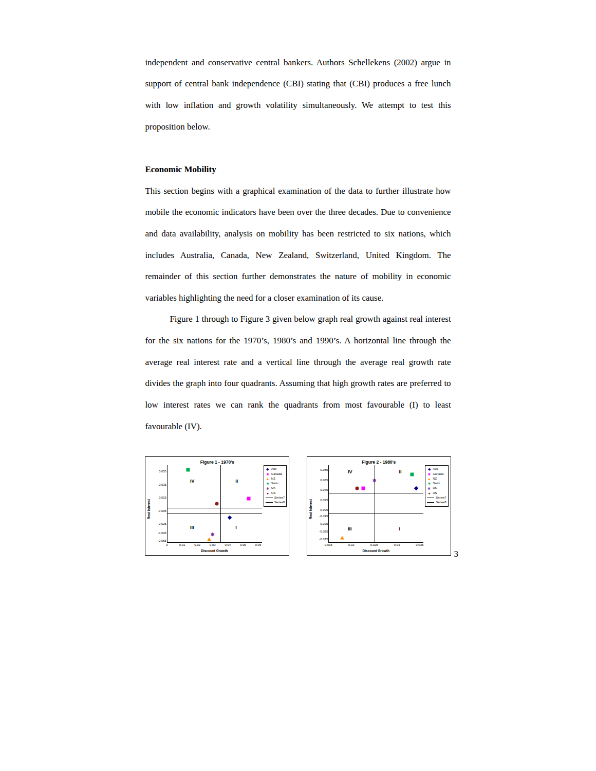independent and conservative central bankers. Authors Schellekens (2002) argue in support of central bank independence (CBI) stating that (CBI) produces a free lunch with low inflation and growth volatility simultaneously. We attempt to test this proposition below.
Economic Mobility
This section begins with a graphical examination of the data to further illustrate how mobile the economic indicators have been over the three decades. Due to convenience and data availability, analysis on mobility has been restricted to six nations, which includes Australia, Canada, New Zealand, Switzerland, United Kingdom. The remainder of this section further demonstrates the nature of mobility in economic variables highlighting the need for a closer examination of its cause.
Figure 1 through to Figure 3 given below graph real growth against real interest for the six nations for the 1970’s, 1980’s and 1990’s. A horizontal line through the average real interest rate and a vertical line through the average real growth rate divides the graph into four quadrants. Assuming that high growth rates are preferred to low interest rates we can rank the quadrants from most favourable (I) to least favourable (IV).
Figure 1 - 1970's
Real Interest
0.055 0.035 0.015 -0.005 -0.025 -0.045 -0.065
IV
II
III
I
✱
0 0.01 0.02 0.03 0.04 0.05 0.06
Discount Growth
◆Aus
■Canada
▲NZ
■Switz
✱UK
●US
Series7
Series8
Figure 2 - 1980's
Real Interest
0.085 0.065 0.045 0.025 0.005 -0.015 -0.035 -0.055 -0.075
IV
II
III
I
✱
0.015 0.02 0.025 0.03 0.035
Discount Growth
◆Aus
■Canada
▲NZ
■Switz
✱UK
●US
Series7
Series8
3